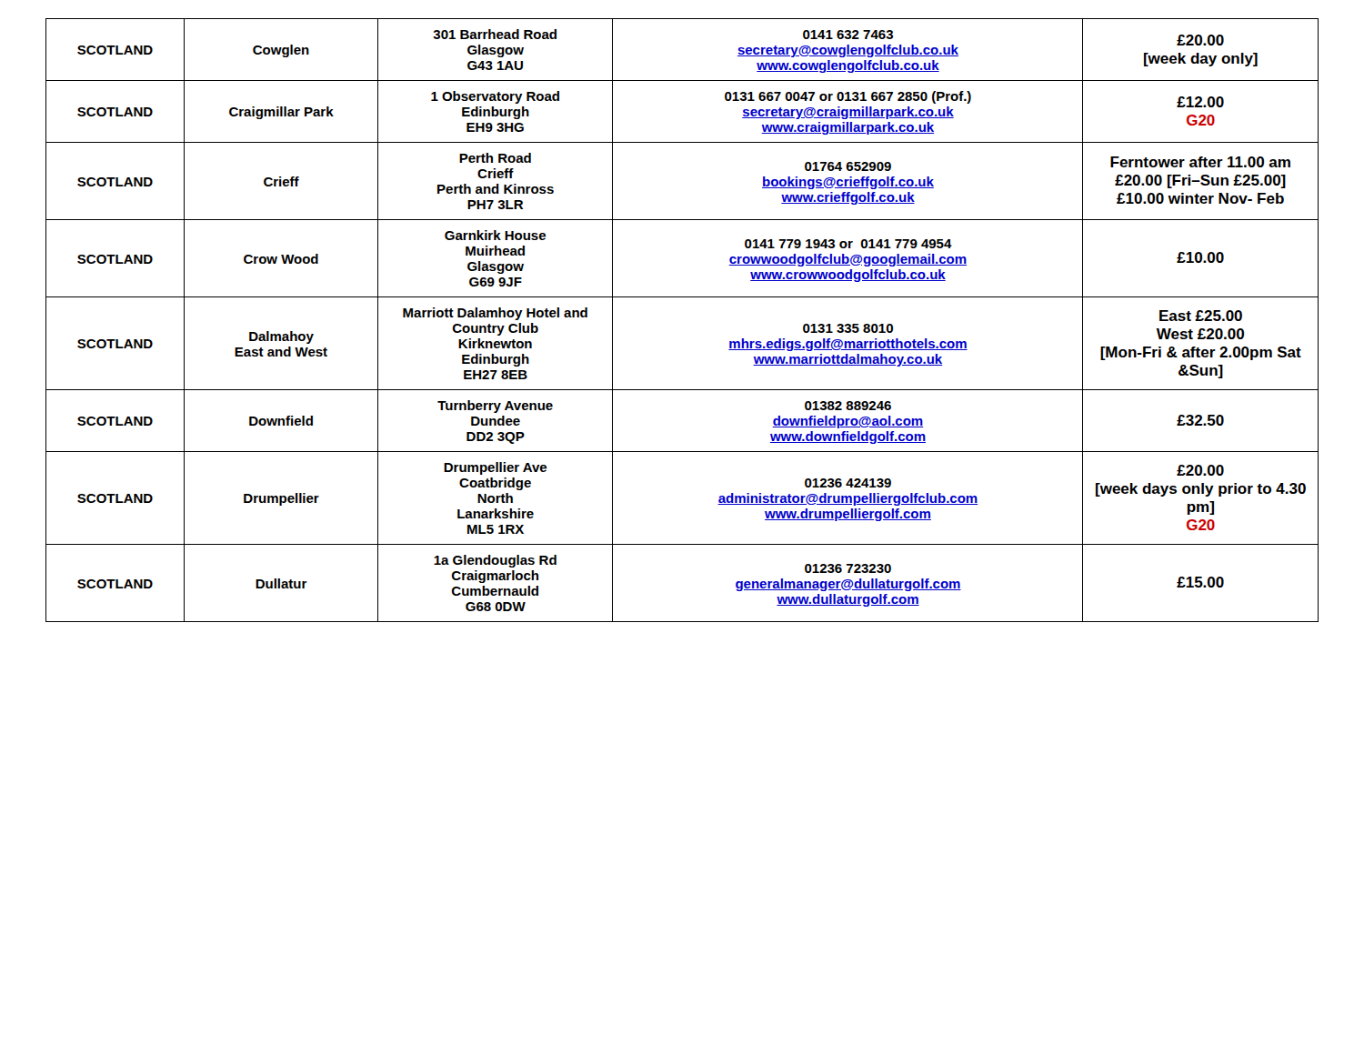| SCOTLAND | Cowglen | 301 Barrhead Road Glasgow G43 1AU | 0141 632 7463 secretary@cowglengolfclub.co.uk www.cowglengolfclub.co.uk | £20.00 [week day only] |
| SCOTLAND | Craigmillar Park | 1 Observatory Road Edinburgh EH9 3HG | 0131 667 0047 or 0131 667 2850 (Prof.) secretary@craigmillarpark.co.uk www.craigmillarpark.co.uk | £12.00 G20 |
| SCOTLAND | Crieff | Perth Road Crieff Perth and Kinross PH7 3LR | 01764 652909 bookings@crieffgolf.co.uk www.crieffgolf.co.uk | Ferntower after 11.00 am £20.00 [Fri–Sun £25.00] £10.00 winter Nov- Feb |
| SCOTLAND | Crow Wood | Garnkirk House Muirhead Glasgow G69 9JF | 0141 779 1943 or 0141 779 4954 crowwoodgolfclub@googlemail.com www.crowwoodgolfclub.co.uk | £10.00 |
| SCOTLAND | Dalmahoy East and West | Marriott Dalamhoy Hotel and Country Club Kirknewton Edinburgh EH27 8EB | 0131 335 8010 mhrs.edigs.golf@marriotthotels.com www.marriottdalmahoy.co.uk | East £25.00 West £20.00 [Mon-Fri & after 2.00pm Sat &Sun] |
| SCOTLAND | Downfield | Turnberry Avenue Dundee DD2 3QP | 01382 889246 downfieldpro@aol.com www.downfieldgolf.com | £32.50 |
| SCOTLAND | Drumpellier | Drumpellier Ave Coatbridge North Lanarkshire ML5 1RX | 01236 424139 administrator@drumpelliergolfclub.com www.drumpelliergolf.com | £20.00 [week days only prior to 4.30 pm] G20 |
| SCOTLAND | Dullatur | 1a Glendouglas Rd Craigmarloch Cumbernauld G68 0DW | 01236 723230 generalmanager@dullaturgolf.com www.dullaturgolf.com | £15.00 |